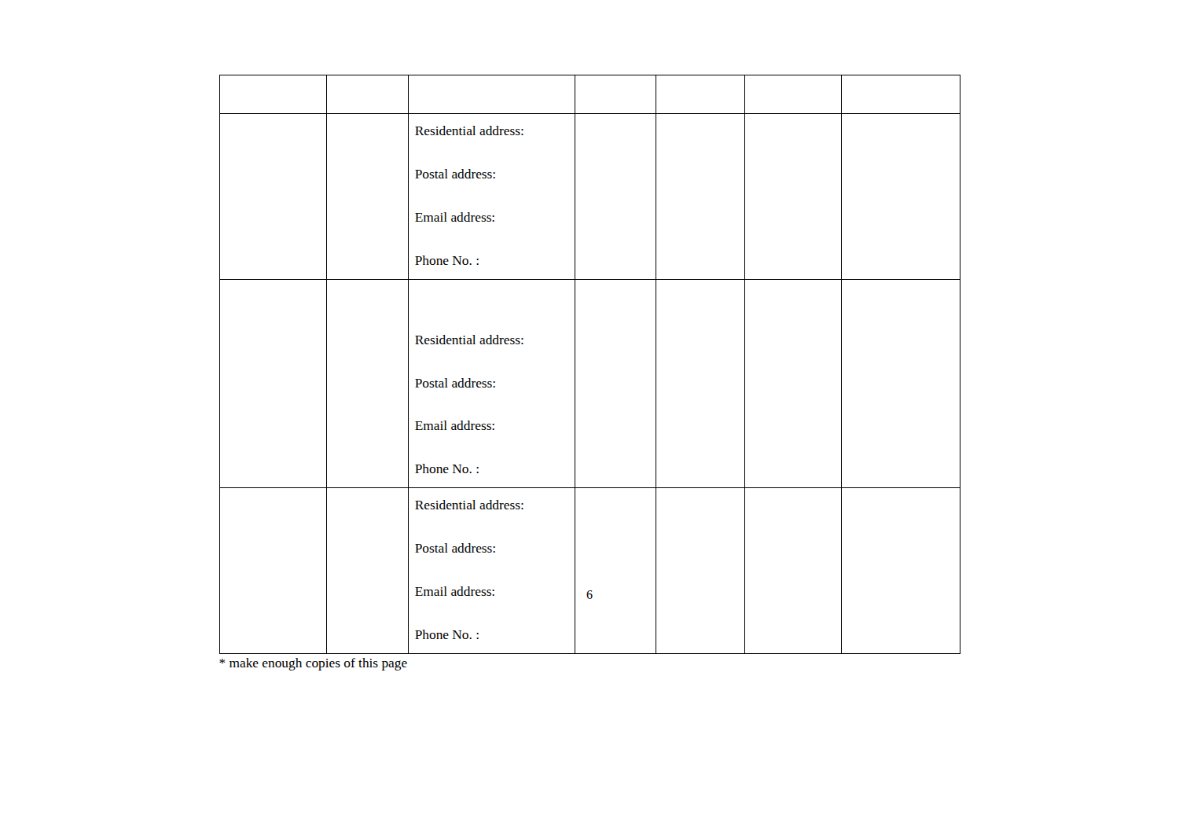| | | Residential address: Postal address: Email address: Phone No. : | | | | |
| | | Residential address: Postal address: Email address: Phone No. : | | | | |
| | | Residential address: Postal address: Email address: Phone No. : | | | | |
* make enough copies of this page
6